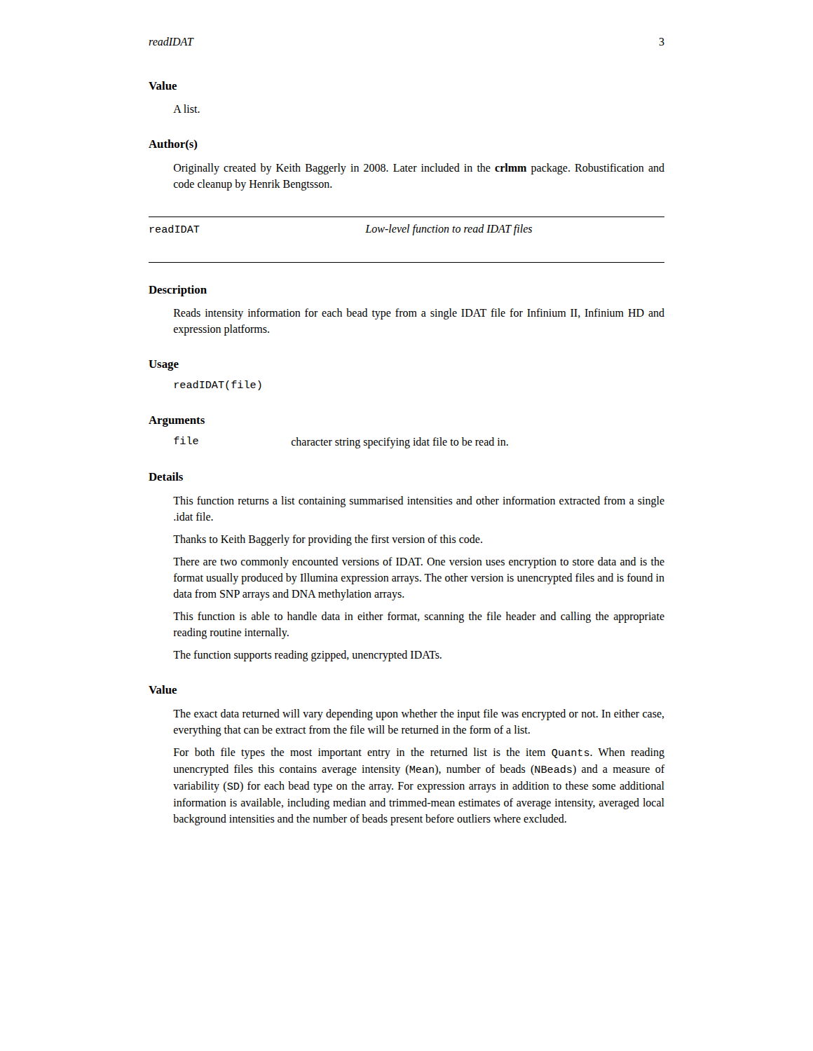readIDAT 3
Value
A list.
Author(s)
Originally created by Keith Baggerly in 2008. Later included in the crlmm package. Robustification and code cleanup by Henrik Bengtsson.
readIDAT Low-level function to read IDAT files
Description
Reads intensity information for each bead type from a single IDAT file for Infinium II, Infinium HD and expression platforms.
Usage
readIDAT(file)
Arguments
file
character string specifying idat file to be read in.
Details
This function returns a list containing summarised intensities and other information extracted from a single .idat file.
Thanks to Keith Baggerly for providing the first version of this code.
There are two commonly encounted versions of IDAT. One version uses encryption to store data and is the format usually produced by Illumina expression arrays. The other version is unencrypted files and is found in data from SNP arrays and DNA methylation arrays.
This function is able to handle data in either format, scanning the file header and calling the appropriate reading routine internally.
The function supports reading gzipped, unencrypted IDATs.
Value
The exact data returned will vary depending upon whether the input file was encrypted or not. In either case, everything that can be extract from the file will be returned in the form of a list.
For both file types the most important entry in the returned list is the item Quants. When reading unencrypted files this contains average intensity (Mean), number of beads (NBeads) and a measure of variability (SD) for each bead type on the array. For expression arrays in addition to these some additional information is available, including median and trimmed-mean estimates of average intensity, averaged local background intensities and the number of beads present before outliers where excluded.